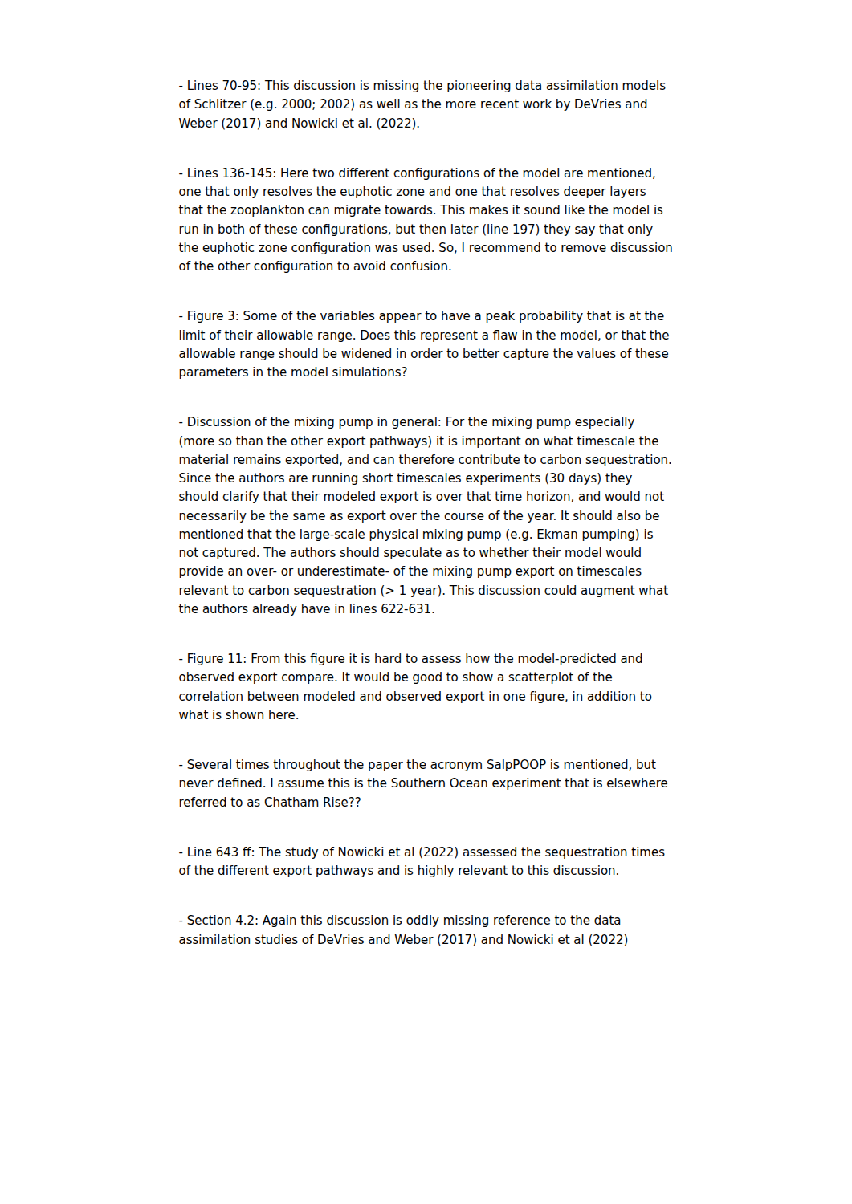- Lines 70-95: This discussion is missing the pioneering data assimilation models of Schlitzer (e.g. 2000; 2002) as well as the more recent work by DeVries and Weber (2017) and Nowicki et al. (2022).
- Lines 136-145: Here two different configurations of the model are mentioned, one that only resolves the euphotic zone and one that resolves deeper layers that the zooplankton can migrate towards. This makes it sound like the model is run in both of these configurations, but then later (line 197) they say that only the euphotic zone configuration was used. So, I recommend to remove discussion of the other configuration to avoid confusion.
- Figure 3: Some of the variables appear to have a peak probability that is at the limit of their allowable range. Does this represent a flaw in the model, or that the allowable range should be widened in order to better capture the values of these parameters in the model simulations?
- Discussion of the mixing pump in general: For the mixing pump especially (more so than the other export pathways) it is important on what timescale the material remains exported, and can therefore contribute to carbon sequestration. Since the authors are running short timescales experiments (30 days) they should clarify that their modeled export is over that time horizon, and would not necessarily be the same as export over the course of the year. It should also be mentioned that the large-scale physical mixing pump (e.g. Ekman pumping) is not captured. The authors should speculate as to whether their model would provide an over- or underestimate- of the mixing pump export on timescales relevant to carbon sequestration (> 1 year). This discussion could augment what the authors already have in lines 622-631.
- Figure 11: From this figure it is hard to assess how the model-predicted and observed export compare. It would be good to show a scatterplot of the correlation between modeled and observed export in one figure, in addition to what is shown here.
- Several times throughout the paper the acronym SalpPOOP is mentioned, but never defined. I assume this is the Southern Ocean experiment that is elsewhere referred to as Chatham Rise??
- Line 643 ff: The study of Nowicki et al (2022) assessed the sequestration times of the different export pathways and is highly relevant to this discussion.
- Section 4.2: Again this discussion is oddly missing reference to the data assimilation studies of DeVries and Weber (2017) and Nowicki et al (2022)